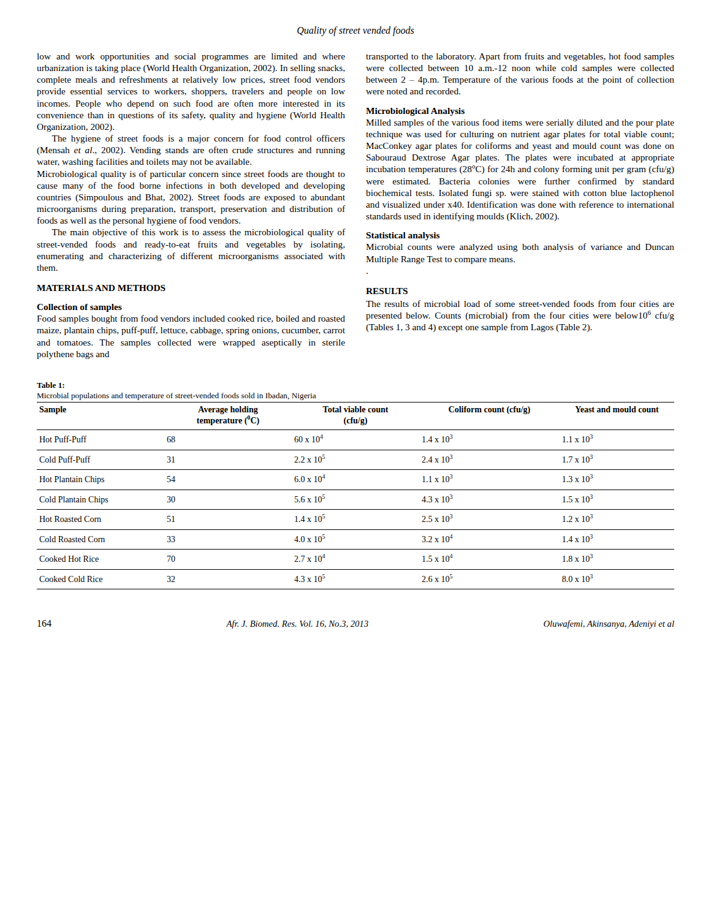Quality of street vended foods
low and work opportunities and social programmes are limited and where urbanization is taking place (World Health Organization, 2002). In selling snacks, complete meals and refreshments at relatively low prices, street food vendors provide essential services to workers, shoppers, travelers and people on low incomes. People who depend on such food are often more interested in its convenience than in questions of its safety, quality and hygiene (World Health Organization, 2002).
The hygiene of street foods is a major concern for food control officers (Mensah et al., 2002). Vending stands are often crude structures and running water, washing facilities and toilets may not be available.
Microbiological quality is of particular concern since street foods are thought to cause many of the food borne infections in both developed and developing countries (Simpoulous and Bhat, 2002). Street foods are exposed to abundant microorganisms during preparation, transport, preservation and distribution of foods as well as the personal hygiene of food vendors.
The main objective of this work is to assess the microbiological quality of street-vended foods and ready-to-eat fruits and vegetables by isolating, enumerating and characterizing of different microorganisms associated with them.
MATERIALS AND METHODS
Collection of samples
Food samples bought from food vendors included cooked rice, boiled and roasted maize, plantain chips, puff-puff, lettuce, cabbage, spring onions, cucumber, carrot and tomatoes. The samples collected were wrapped aseptically in sterile polythene bags and
transported to the laboratory. Apart from fruits and vegetables, hot food samples were collected between 10 a.m.-12 noon while cold samples were collected between 2 – 4p.m. Temperature of the various foods at the point of collection were noted and recorded.
Microbiological Analysis
Milled samples of the various food items were serially diluted and the pour plate technique was used for culturing on nutrient agar plates for total viable count; MacConkey agar plates for coliforms and yeast and mould count was done on Sabouraud Dextrose Agar plates. The plates were incubated at appropriate incubation temperatures (28oC) for 24h and colony forming unit per gram (cfu/g) were estimated. Bacteria colonies were further confirmed by standard biochemical tests. Isolated fungi sp. were stained with cotton blue lactophenol and visualized under x40. Identification was done with reference to international standards used in identifying moulds (Klich, 2002).
Statistical analysis
Microbial counts were analyzed using both analysis of variance and Duncan Multiple Range Test to compare means.
.
RESULTS
The results of microbial load of some street-vended foods from four cities are presented below. Counts (microbial) from the four cities were below106 cfu/g (Tables 1, 3 and 4) except one sample from Lagos (Table 2).
Table 1:
Microbial populations and temperature of street-vended foods sold in Ibadan, Nigeria
| Sample | Average holding temperature ( 0 C) | Total viable count (cfu/g) | Coliform count (cfu/g) | Yeast and mould count |
| --- | --- | --- | --- | --- |
| Hot Puff-Puff | 68 | 60 x 10 4 | 1.4 x 10 3 | 1.1 x 10 3 |
| Cold Puff-Puff | 31 | 2.2 x 10 5 | 2.4 x 10 3 | 1.7 x 10 3 |
| Hot Plantain Chips | 54 | 6.0 x 10 4 | 1.1 x 10 3 | 1.3 x 10 3 |
| Cold Plantain Chips | 30 | 5.6 x 10 5 | 4.3 x 10 3 | 1.5 x 10 3 |
| Hot Roasted Corn | 51 | 1.4 x 10 5 | 2.5 x 10 3 | 1.2 x 10 3 |
| Cold Roasted Corn | 33 | 4.0 x 10 5 | 3.2 x 10 4 | 1.4 x 10 3 |
| Cooked Hot Rice | 70 | 2.7 x 10 4 | 1.5 x 10 4 | 1.8 x 10 3 |
| Cooked Cold Rice | 32 | 4.3 x 10 5 | 2.6 x 10 5 | 8.0 x 10 3 |
164
Afr. J. Biomed. Res. Vol. 16, No.3, 2013
Oluwafemi, Akinsanya, Adeniyi et al